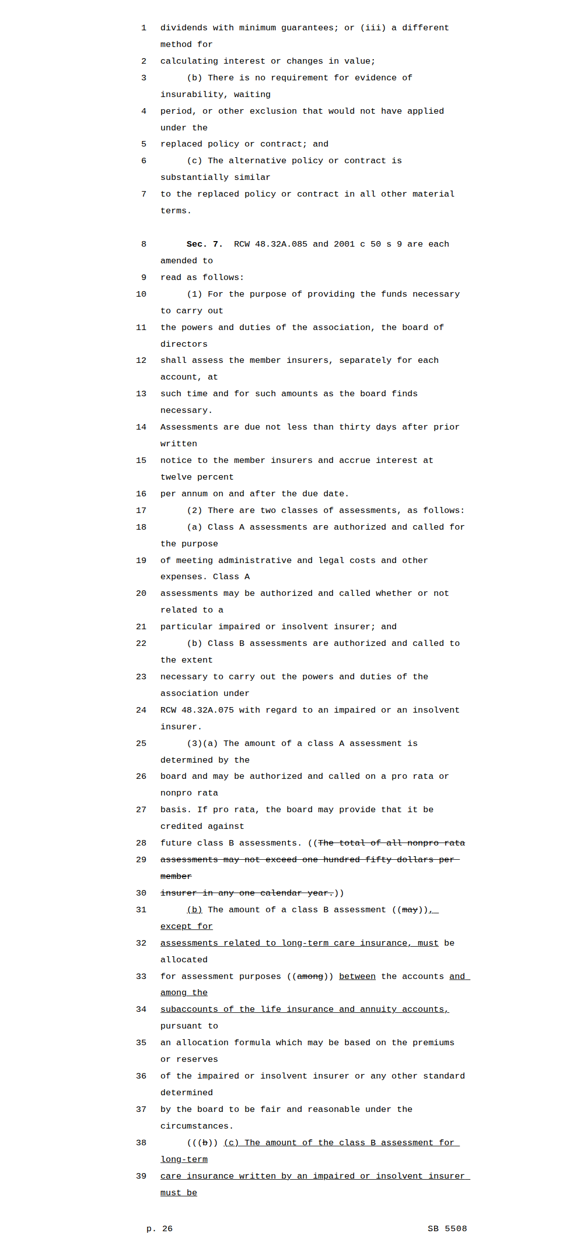1 dividends with minimum guarantees; or (iii) a different method for
2 calculating interest or changes in value;
3 (b) There is no requirement for evidence of insurability, waiting
4 period, or other exclusion that would not have applied under the
5 replaced policy or contract; and
6 (c) The alternative policy or contract is substantially similar
7 to the replaced policy or contract in all other material terms.
8 Sec. 7. RCW 48.32A.085 and 2001 c 50 s 9 are each amended to
9 read as follows:
10 (1) For the purpose of providing the funds necessary to carry out
11 the powers and duties of the association, the board of directors
12 shall assess the member insurers, separately for each account, at
13 such time and for such amounts as the board finds necessary.
14 Assessments are due not less than thirty days after prior written
15 notice to the member insurers and accrue interest at twelve percent
16 per annum on and after the due date.
17 (2) There are two classes of assessments, as follows:
18 (a) Class A assessments are authorized and called for the purpose
19 of meeting administrative and legal costs and other expenses. Class A
20 assessments may be authorized and called whether or not related to a
21 particular impaired or insolvent insurer; and
22 (b) Class B assessments are authorized and called to the extent
23 necessary to carry out the powers and duties of the association under
24 RCW 48.32A.075 with regard to an impaired or an insolvent insurer.
25 (3)(a) The amount of a class A assessment is determined by the
26 board and may be authorized and called on a pro rata or nonpro rata
27 basis. If pro rata, the board may provide that it be credited against
28 future class B assessments. ((The total of all nonpro rata
29 assessments may not exceed one hundred fifty dollars per member
30 insurer in any one calendar year.))
31 (b) The amount of a class B assessment ((may)), except for
32 assessments related to long-term care insurance, must be allocated
33 for assessment purposes ((among)) between the accounts and among the
34 subaccounts of the life insurance and annuity accounts, pursuant to
35 an allocation formula which may be based on the premiums or reserves
36 of the impaired or insolvent insurer or any other standard determined
37 by the board to be fair and reasonable under the circumstances.
38 (((b)) (c) The amount of the class B assessment for long-term
39 care insurance written by an impaired or insolvent insurer must be
p. 26 SB 5508